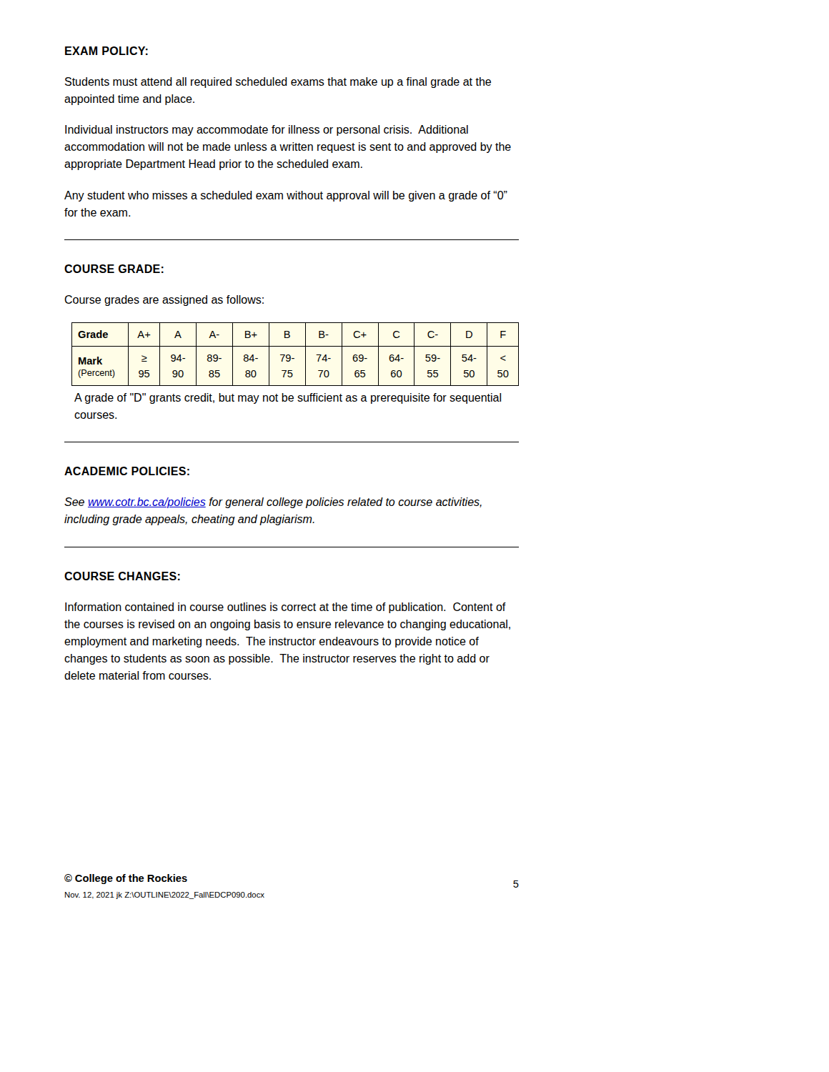EXAM POLICY:
Students must attend all required scheduled exams that make up a final grade at the appointed time and place.
Individual instructors may accommodate for illness or personal crisis. Additional accommodation will not be made unless a written request is sent to and approved by the appropriate Department Head prior to the scheduled exam.
Any student who misses a scheduled exam without approval will be given a grade of “0” for the exam.
COURSE GRADE:
Course grades are assigned as follows:
| Grade | A+ | A | A- | B+ | B | B- | C+ | C | C- | D | F |
| Mark (Percent) | ≥ 95 | 94-90 | 89-85 | 84-80 | 79-75 | 74-70 | 69-65 | 64-60 | 59-55 | 54-50 | < 50 |
A grade of "D" grants credit, but may not be sufficient as a prerequisite for sequential courses.
ACADEMIC POLICIES:
See www.cotr.bc.ca/policies for general college policies related to course activities, including grade appeals, cheating and plagiarism.
COURSE CHANGES:
Information contained in course outlines is correct at the time of publication. Content of the courses is revised on an ongoing basis to ensure relevance to changing educational, employment and marketing needs. The instructor endeavours to provide notice of changes to students as soon as possible. The instructor reserves the right to add or delete material from courses.
© College of the Rockies
Nov. 12, 2021 jk Z:\OUTLINE\2022_Fall\EDCP090.docx 5